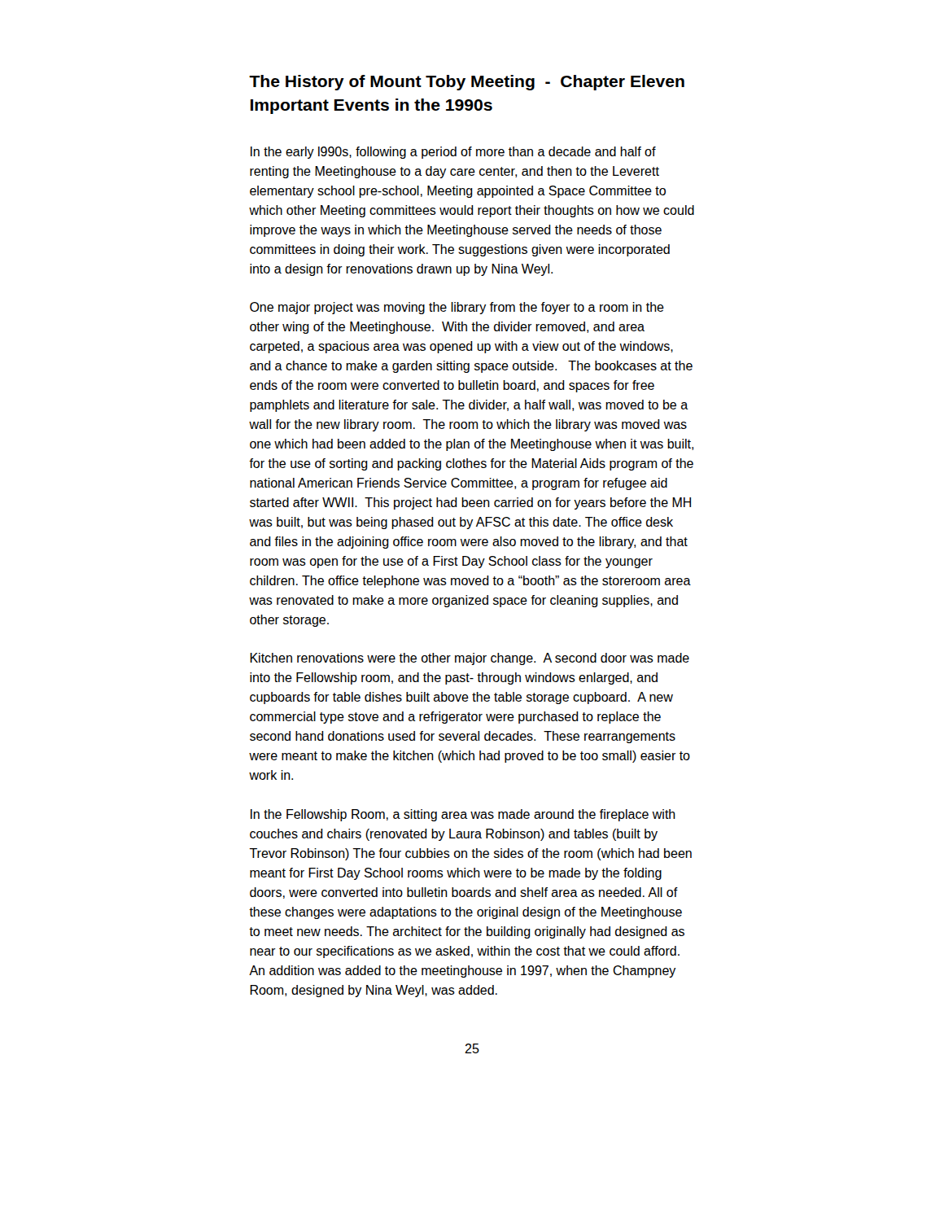The History of Mount Toby Meeting - Chapter Eleven
Important Events in the 1990s
In the early l990s, following a period of more than a decade and half of renting the Meetinghouse to a day care center, and then to the Leverett elementary school pre-school, Meeting appointed a Space Committee to which other Meeting committees would report their thoughts on how we could improve the ways in which the Meetinghouse served the needs of those committees in doing their work. The suggestions given were incorporated into a design for renovations drawn up by Nina Weyl.
One major project was moving the library from the foyer to a room in the other wing of the Meetinghouse. With the divider removed, and area carpeted, a spacious area was opened up with a view out of the windows, and a chance to make a garden sitting space outside. The bookcases at the ends of the room were converted to bulletin board, and spaces for free pamphlets and literature for sale. The divider, a half wall, was moved to be a wall for the new library room. The room to which the library was moved was one which had been added to the plan of the Meetinghouse when it was built, for the use of sorting and packing clothes for the Material Aids program of the national American Friends Service Committee, a program for refugee aid started after WWII. This project had been carried on for years before the MH was built, but was being phased out by AFSC at this date. The office desk and files in the adjoining office room were also moved to the library, and that room was open for the use of a First Day School class for the younger children. The office telephone was moved to a “booth” as the storeroom area was renovated to make a more organized space for cleaning supplies, and other storage.
Kitchen renovations were the other major change. A second door was made into the Fellowship room, and the past- through windows enlarged, and cupboards for table dishes built above the table storage cupboard. A new commercial type stove and a refrigerator were purchased to replace the second hand donations used for several decades. These rearrangements were meant to make the kitchen (which had proved to be too small) easier to work in.
In the Fellowship Room, a sitting area was made around the fireplace with couches and chairs (renovated by Laura Robinson) and tables (built by Trevor Robinson) The four cubbies on the sides of the room (which had been meant for First Day School rooms which were to be made by the folding doors, were converted into bulletin boards and shelf area as needed. All of these changes were adaptations to the original design of the Meetinghouse to meet new needs. The architect for the building originally had designed as near to our specifications as we asked, within the cost that we could afford. An addition was added to the meetinghouse in 1997, when the Champney Room, designed by Nina Weyl, was added.
25